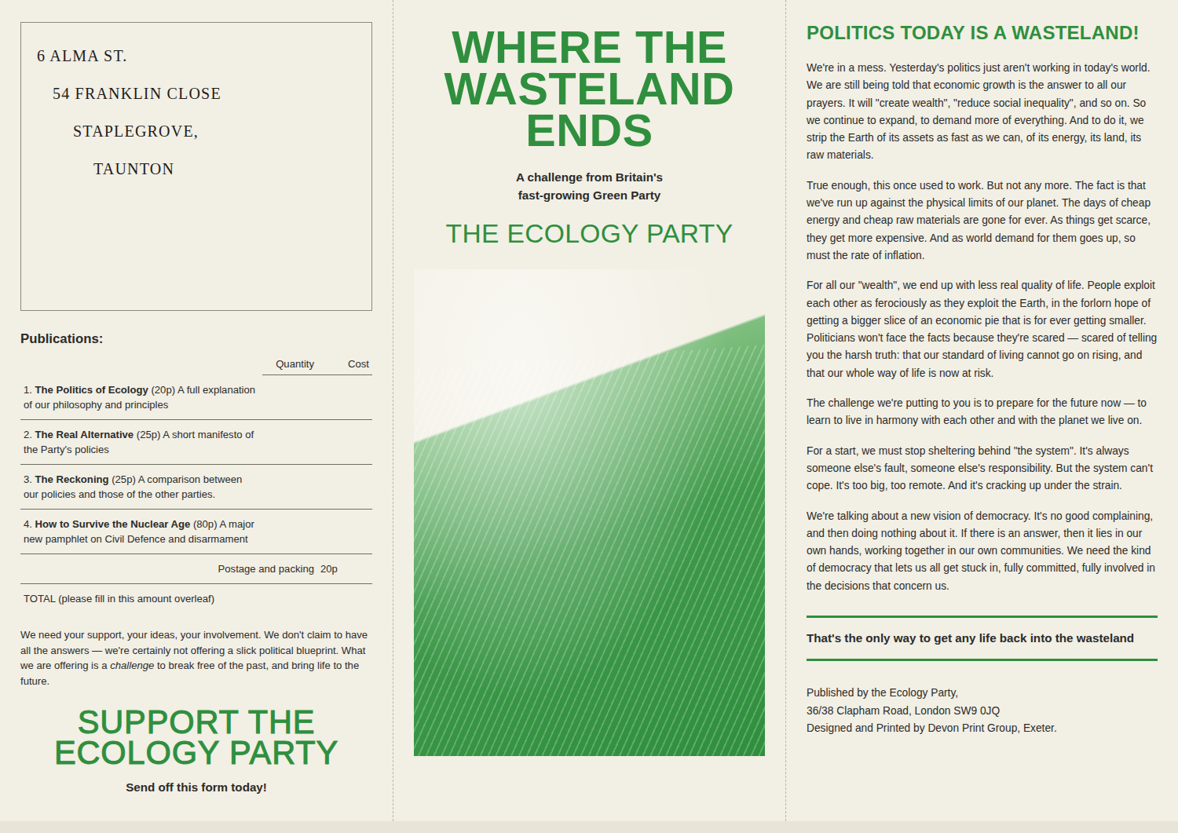6 Alma St. 54 Franklin Close Staplegrove, Taunton
Publications:
| | Quantity | Cost |
| --- | --- | --- |
| 1. The Politics of Ecology (20p) A full explanation of our philosophy and principles | | |
| 2. The Real Alternative (25p) A short manifesto of the Party's policies | | |
| 3. The Reckoning (25p) A comparison between our policies and those of the other parties. | | |
| 4. How to Survive the Nuclear Age (80p) A major new pamphlet on Civil Defence and disarmament | | |
| Postage and packing | 20p |
| TOTAL (please fill in this amount overleaf) |
We need your support, your ideas, your involvement. We don't claim to have all the answers — we're certainly not offering a slick political blueprint. What we are offering is a challenge to break free of the past, and bring life to the future.
SUPPORT THE
ECOLOGY PARTY
Send off this form today!
WHERE THE
WASTELAND
ENDS
A challenge from Britain's
fast-growing Green Party
THE ECOLOGY PARTY
POLITICS TODAY IS A WASTELAND!
We're in a mess. Yesterday's politics just aren't working in today's world. We are still being told that economic growth is the answer to all our prayers. It will "create wealth", "reduce social inequality", and so on. So we continue to expand, to demand more of everything. And to do it, we strip the Earth of its assets as fast as we can, of its energy, its land, its raw materials.
True enough, this once used to work. But not any more. The fact is that we've run up against the physical limits of our planet. The days of cheap energy and cheap raw materials are gone for ever. As things get scarce, they get more expensive. And as world demand for them goes up, so must the rate of inflation.
For all our "wealth", we end up with less real quality of life. People exploit each other as ferociously as they exploit the Earth, in the forlorn hope of getting a bigger slice of an economic pie that is for ever getting smaller. Politicians won't face the facts because they're scared — scared of telling you the harsh truth: that our standard of living cannot go on rising, and that our whole way of life is now at risk.
The challenge we're putting to you is to prepare for the future now — to learn to live in harmony with each other and with the planet we live on.
For a start, we must stop sheltering behind "the system". It's always someone else's fault, someone else's responsibility. But the system can't cope. It's too big, too remote. And it's cracking up under the strain.
We're talking about a new vision of democracy. It's no good complaining, and then doing nothing about it. If there is an answer, then it lies in our own hands, working together in our own communities. We need the kind of democracy that lets us all get stuck in, fully committed, fully involved in the decisions that concern us.
That's the only way to get any life back into the wasteland
Published by the Ecology Party,
36/38 Clapham Road, London SW9 0JQ
Designed and Printed by Devon Print Group, Exeter.